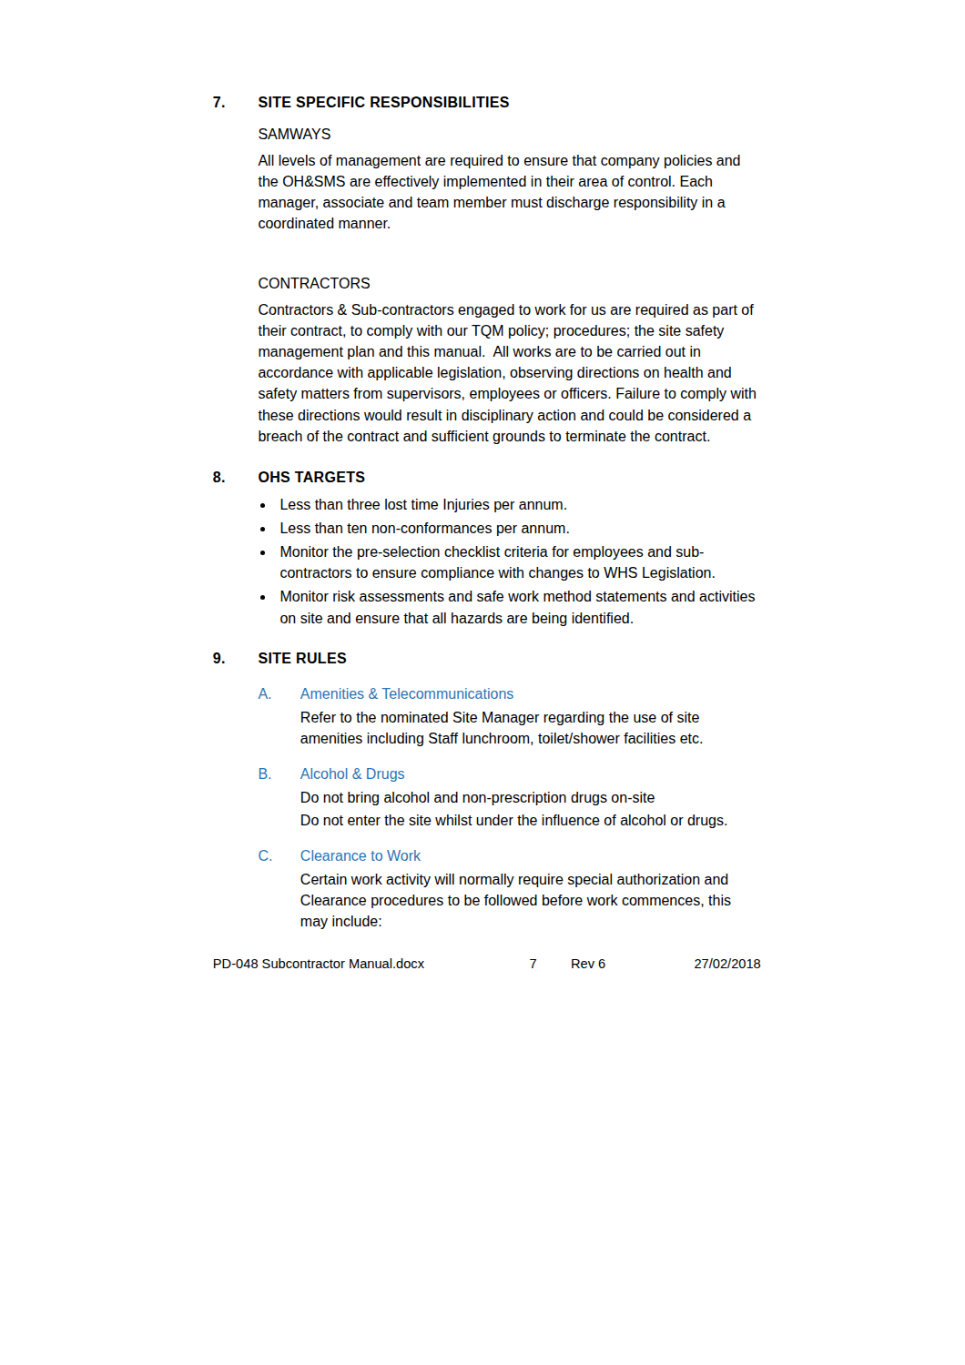7.
SITE SPECIFIC RESPONSIBILITIES
SAMWAYS
All levels of management are required to ensure that company policies and the OH&SMS are effectively implemented in their area of control. Each manager, associate and team member must discharge responsibility in a coordinated manner.
CONTRACTORS
Contractors & Sub-contractors engaged to work for us are required as part of their contract, to comply with our TQM policy; procedures; the site safety management plan and this manual. All works are to be carried out in accordance with applicable legislation, observing directions on health and safety matters from supervisors, employees or officers. Failure to comply with these directions would result in disciplinary action and could be considered a breach of the contract and sufficient grounds to terminate the contract.
8.
OHS TARGETS
Less than three lost time Injuries per annum.
Less than ten non-conformances per annum.
Monitor the pre-selection checklist criteria for employees and sub-contractors to ensure compliance with changes to WHS Legislation.
Monitor risk assessments and safe work method statements and activities on site and ensure that all hazards are being identified.
9.
SITE RULES
A.
Amenities & Telecommunications
Refer to the nominated Site Manager regarding the use of site amenities including Staff lunchroom, toilet/shower facilities etc.
B.
Alcohol & Drugs
Do not bring alcohol and non-prescription drugs on-site
Do not enter the site whilst under the influence of alcohol or drugs.
C.
Clearance to Work
Certain work activity will normally require special authorization and Clearance procedures to be followed before work commences, this may include:
PD-048 Subcontractor Manual.docx
7
Rev 6
27/02/2018